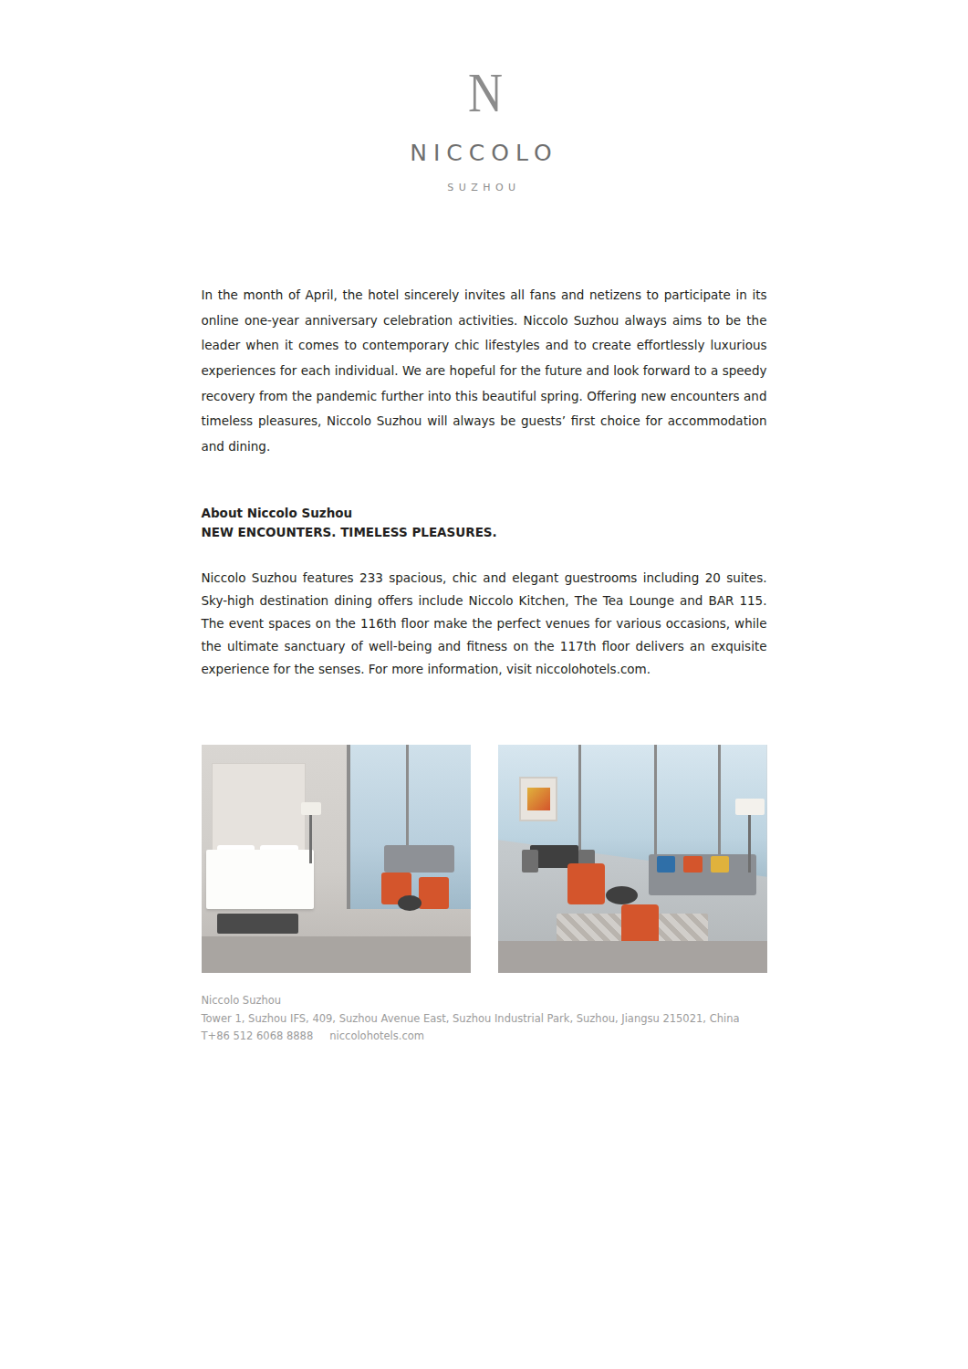N
NICCOLO
SUZHOU
In the month of April, the hotel sincerely invites all fans and netizens to participate in its online one-year anniversary celebration activities. Niccolo Suzhou always aims to be the leader when it comes to contemporary chic lifestyles and to create effortlessly luxurious experiences for each individual. We are hopeful for the future and look forward to a speedy recovery from the pandemic further into this beautiful spring. Offering new encounters and timeless pleasures, Niccolo Suzhou will always be guests’ first choice for accommodation and dining.
About Niccolo Suzhou NEW ENCOUNTERS. TIMELESS PLEASURES.
Niccolo Suzhou features 233 spacious, chic and elegant guestrooms including 20 suites. Sky-high destination dining offers include Niccolo Kitchen, The Tea Lounge and BAR 115. The event spaces on the 116th floor make the perfect venues for various occasions, while the ultimate sanctuary of well-being and fitness on the 117th floor delivers an exquisite experience for the senses. For more information, visit niccolohotels.com.
Niccolo Suzhou
Tower 1, Suzhou IFS, 409, Suzhou Avenue East, Suzhou Industrial Park, Suzhou, Jiangsu 215021, China
T+86 512 6068 8888 niccolohotels.com